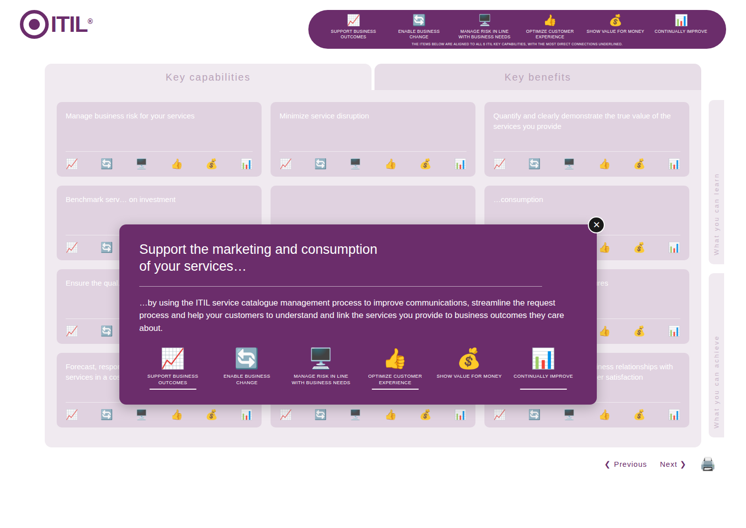ITIL®
📈Support business outcomes
🔄Enable business change
🖥️Manage risk in line with business needs
👍Optimize customer experience
💰Show value for money
📊Continually improve
The items below are aligned to all 6 ITIL key capabilities, with the most direct connections underlined.
Key capabilities
Key benefits
What you can learn What you can achieve
Manage business risk for your services
📈🔄🖥️👍💰📊
Minimize service disruption
📈🔄🖥️👍💰📊
Quantify and clearly demonstrate the true value of the services you provide
📈🔄🖥️👍💰📊
Benchmark serv… on investment
📈🔄🖥️👍💰📊
📈🔄🖥️👍💰📊
…consumption
📈🔄🖥️👍💰📊
Ensure the qual… customer needs
📈🔄🖥️👍💰📊
📈🔄🖥️👍💰📊
…r customers are …ervice failures
📈🔄🖥️👍💰📊
Forecast, respond to and influence the demand for your services in a cost effective way
📈🔄🖥️👍💰📊
Support business change at the speed your customer needs while ensuring stable and low-risk environment
📈🔄🖥️👍💰📊
Build and maintain positive business relationships with customers and improve customer satisfaction
📈🔄🖥️👍💰📊
✕
Support the marketing and consumption
of your services…
…by using the ITIL service catalogue management process to improve communications, streamline the request process and help your customers to understand and link the services you provide to business outcomes they care about.
📈Support business outcomes
🔄Enable business change
🖥️Manage risk in line with business needs
👍Optimize customer experience
💰Show value for money
📊Continually improve
❮ Previous Next ❯ 🖨️